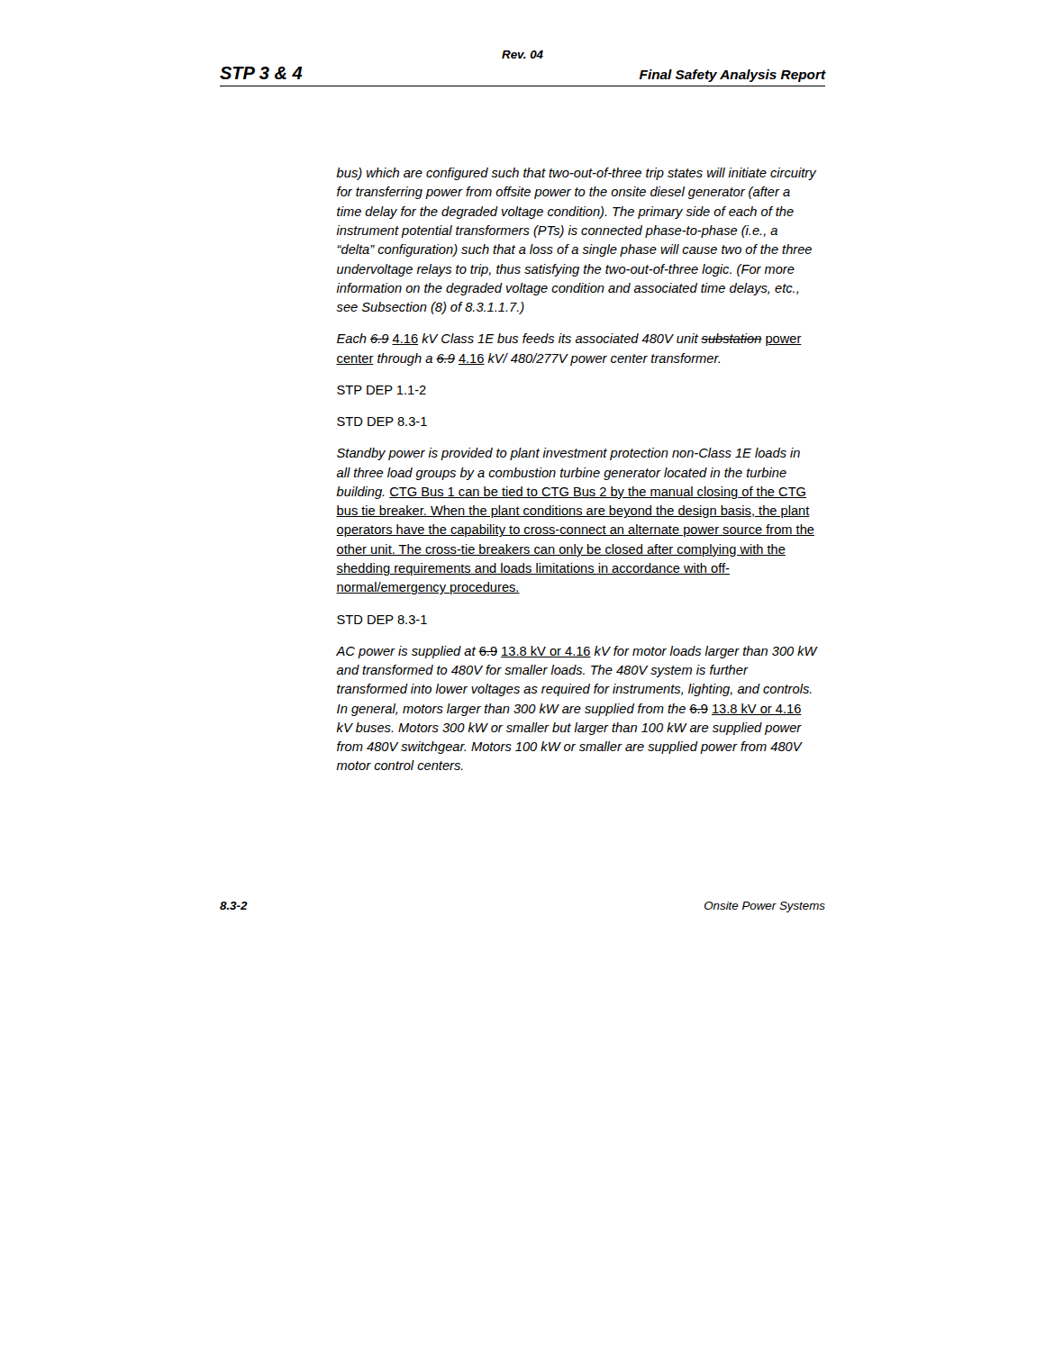Rev. 04
STP 3 & 4
Final Safety Analysis Report
bus) which are configured such that two-out-of-three trip states will initiate circuitry for transferring power from offsite power to the onsite diesel generator (after a time delay for the degraded voltage condition). The primary side of each of the instrument potential transformers (PTs) is connected phase-to-phase (i.e., a “delta” configuration) such that a loss of a single phase will cause two of the three undervoltage relays to trip, thus satisfying the two-out-of-three logic. (For more information on the degraded voltage condition and associated time delays, etc., see Subsection (8) of 8.3.1.1.7.)
Each 6.9 4.16 kV Class 1E bus feeds its associated 480V unit substation power center through a 6.9 4.16 kV/ 480/277V power center transformer.
STP DEP 1.1-2
STD DEP 8.3-1
Standby power is provided to plant investment protection non-Class 1E loads in all three load groups by a combustion turbine generator located in the turbine building. CTG Bus 1 can be tied to CTG Bus 2 by the manual closing of the CTG bus tie breaker. When the plant conditions are beyond the design basis, the plant operators have the capability to cross-connect an alternate power source from the other unit. The cross-tie breakers can only be closed after complying with the shedding requirements and loads limitations in accordance with off-normal/emergency procedures.
STD DEP 8.3-1
AC power is supplied at 6.9 13.8 kV or 4.16 kV for motor loads larger than 300 kW and transformed to 480V for smaller loads. The 480V system is further transformed into lower voltages as required for instruments, lighting, and controls. In general, motors larger than 300 kW are supplied from the 6.9 13.8 kV or 4.16 kV buses. Motors 300 kW or smaller but larger than 100 kW are supplied power from 480V switchgear. Motors 100 kW or smaller are supplied power from 480V motor control centers.
8.3-2
Onsite Power Systems